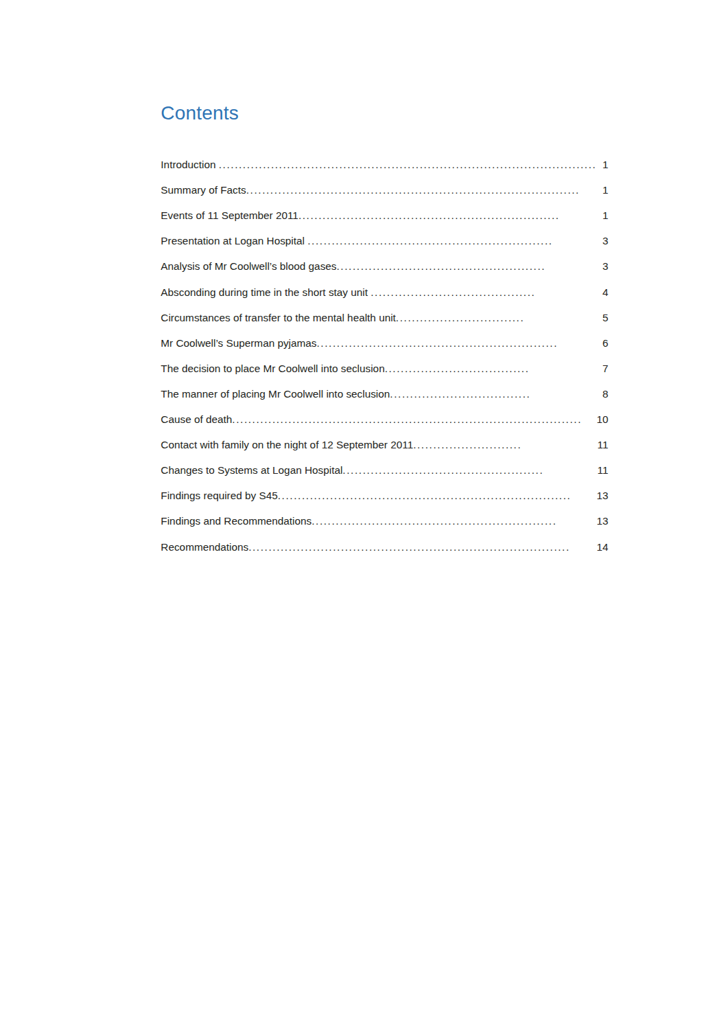Contents
| Introduction .............................................................................................. | 1 |
| Summary of Facts ................................................................................... | 1 |
| Events of 11 September 2011 ................................................................. | 1 |
| Presentation at Logan Hospital ............................................................. | 3 |
| Analysis of Mr Coolwell’s blood gases .................................................... | 3 |
| Absconding during time in the short stay unit ......................................... | 4 |
| Circumstances of transfer to the mental health unit ................................ | 5 |
| Mr Coolwell’s Superman pyjamas ............................................................ | 6 |
| The decision to place Mr Coolwell into seclusion .................................... | 7 |
| The manner of placing Mr Coolwell into seclusion ................................... | 8 |
| Cause of death ....................................................................................... | 10 |
| Contact with family on the night of 12 September 2011 ........................... | 11 |
| Changes to Systems at Logan Hospital .................................................. | 11 |
| Findings required by S45 ......................................................................... | 13 |
| Findings and Recommendations ............................................................. | 13 |
| Recommendations ................................................................................ | 14 |